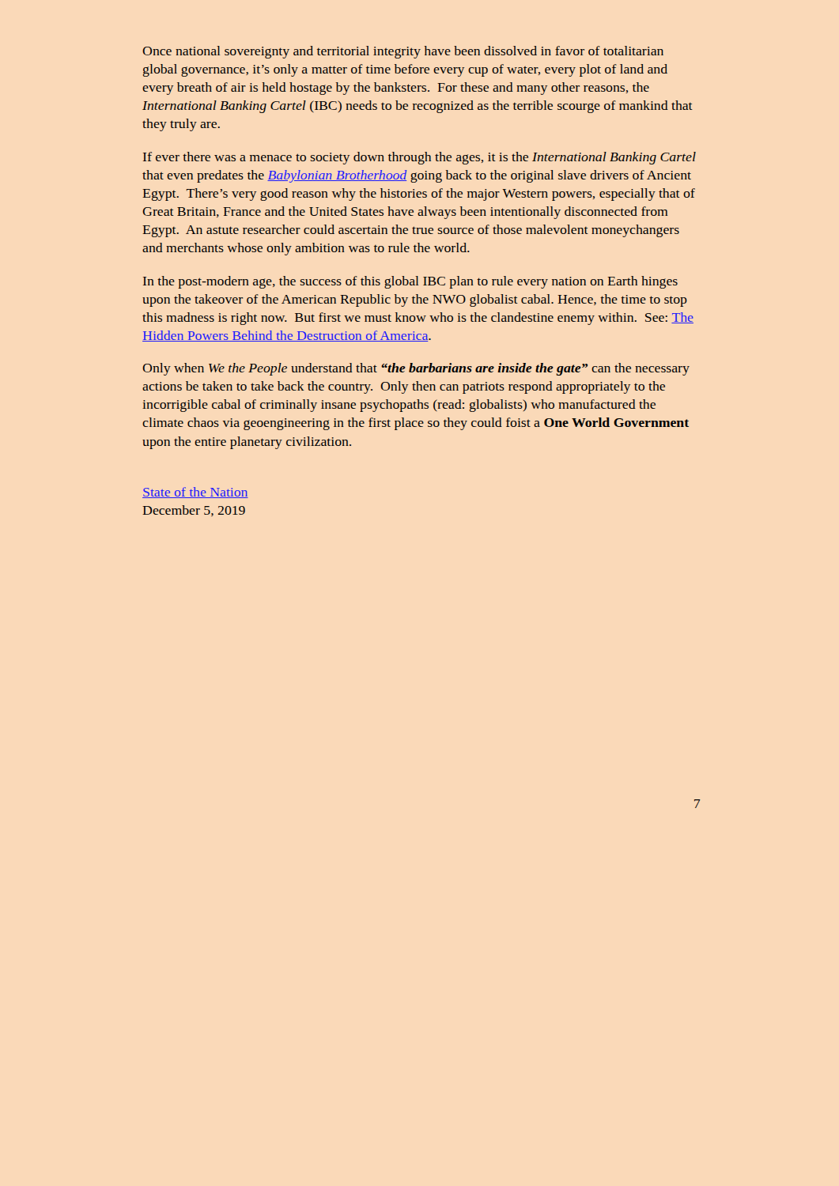Once national sovereignty and territorial integrity have been dissolved in favor of totalitarian global governance, it’s only a matter of time before every cup of water, every plot of land and every breath of air is held hostage by the banksters. For these and many other reasons, the International Banking Cartel (IBC) needs to be recognized as the terrible scourge of mankind that they truly are.
If ever there was a menace to society down through the ages, it is the International Banking Cartel that even predates the Babylonian Brotherhood going back to the original slave drivers of Ancient Egypt. There’s very good reason why the histories of the major Western powers, especially that of Great Britain, France and the United States have always been intentionally disconnected from Egypt. An astute researcher could ascertain the true source of those malevolent moneychangers and merchants whose only ambition was to rule the world.
In the post-modern age, the success of this global IBC plan to rule every nation on Earth hinges upon the takeover of the American Republic by the NWO globalist cabal. Hence, the time to stop this madness is right now. But first we must know who is the clandestine enemy within. See: The Hidden Powers Behind the Destruction of America.
Only when We the People understand that “the barbarians are inside the gate” can the necessary actions be taken to take back the country. Only then can patriots respond appropriately to the incorrigible cabal of criminally insane psychopaths (read: globalists) who manufactured the climate chaos via geoengineering in the first place so they could foist a One World Government upon the entire planetary civilization.
State of the Nation
December 5, 2019
7